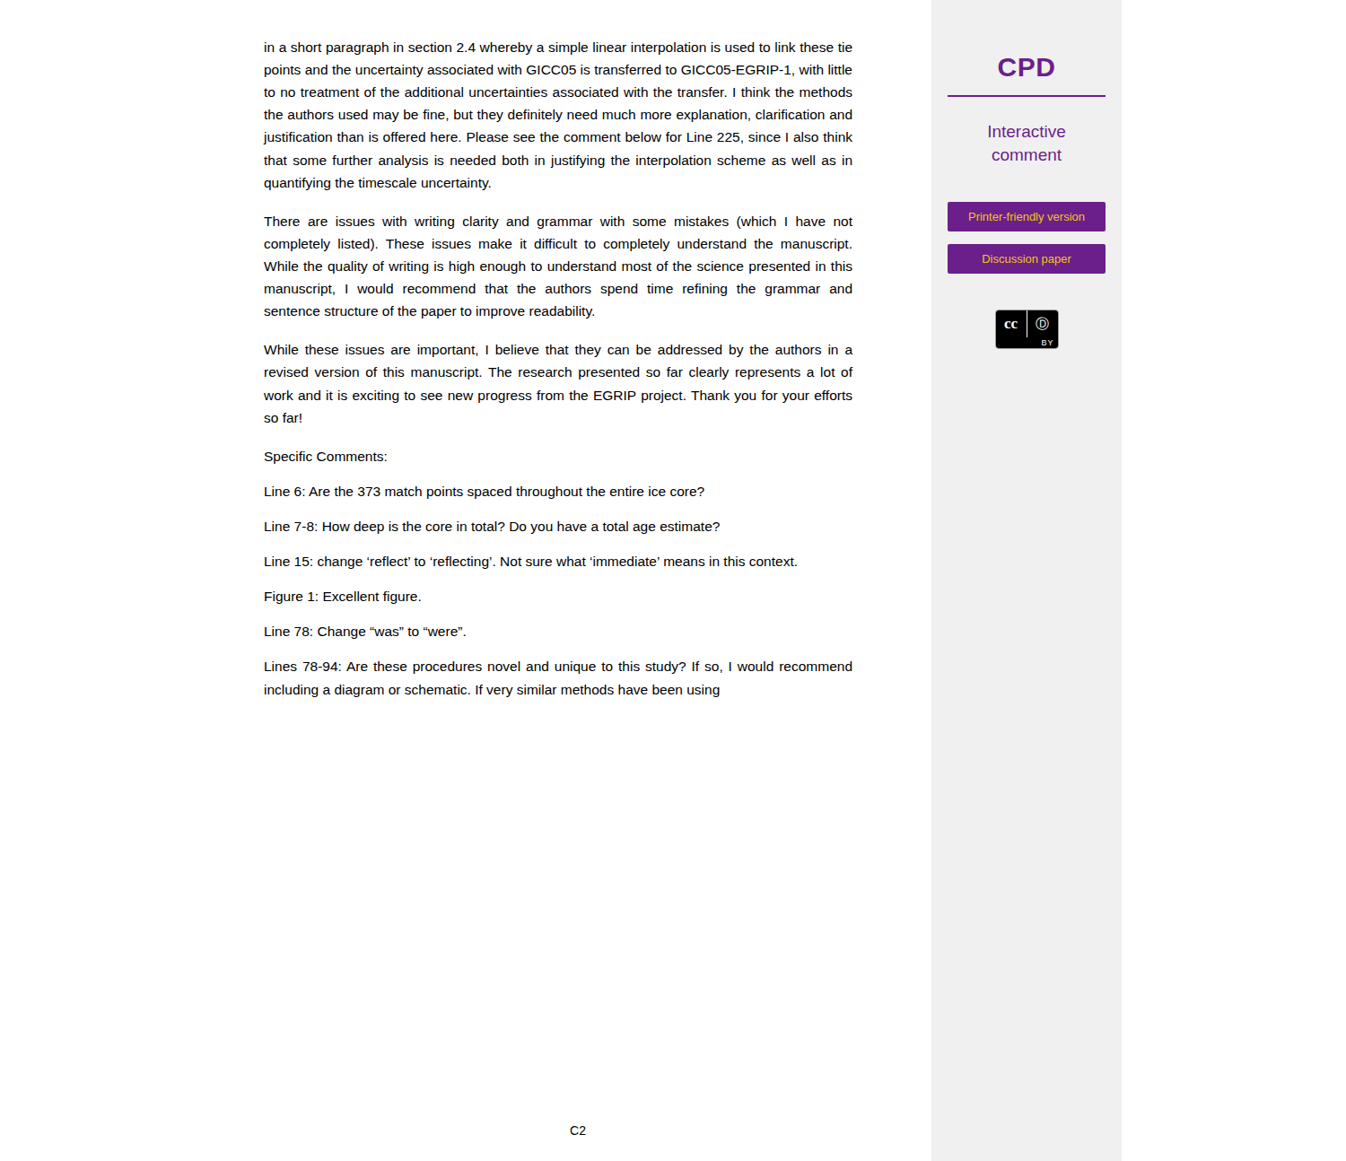CPD
Interactive
comment
Printer-friendly version Discussion paper
cc
Ⓓ
BY
in a short paragraph in section 2.4 whereby a simple linear interpolation is used to link these tie points and the uncertainty associated with GICC05 is transferred to GICC05-EGRIP-1, with little to no treatment of the additional uncertainties associated with the transfer. I think the methods the authors used may be fine, but they definitely need much more explanation, clarification and justification than is offered here. Please see the comment below for Line 225, since I also think that some further analysis is needed both in justifying the interpolation scheme as well as in quantifying the timescale uncertainty.
There are issues with writing clarity and grammar with some mistakes (which I have not completely listed). These issues make it difficult to completely understand the manuscript. While the quality of writing is high enough to understand most of the science presented in this manuscript, I would recommend that the authors spend time refining the grammar and sentence structure of the paper to improve readability.
While these issues are important, I believe that they can be addressed by the authors in a revised version of this manuscript. The research presented so far clearly represents a lot of work and it is exciting to see new progress from the EGRIP project. Thank you for your efforts so far!
Specific Comments:
Line 6: Are the 373 match points spaced throughout the entire ice core?
Line 7-8: How deep is the core in total? Do you have a total age estimate?
Line 15: change ‘reflect’ to ‘reflecting’. Not sure what ‘immediate’ means in this context.
Figure 1: Excellent figure.
Line 78: Change “was” to “were”.
Lines 78-94: Are these procedures novel and unique to this study? If so, I would recommend including a diagram or schematic. If very similar methods have been using
C2